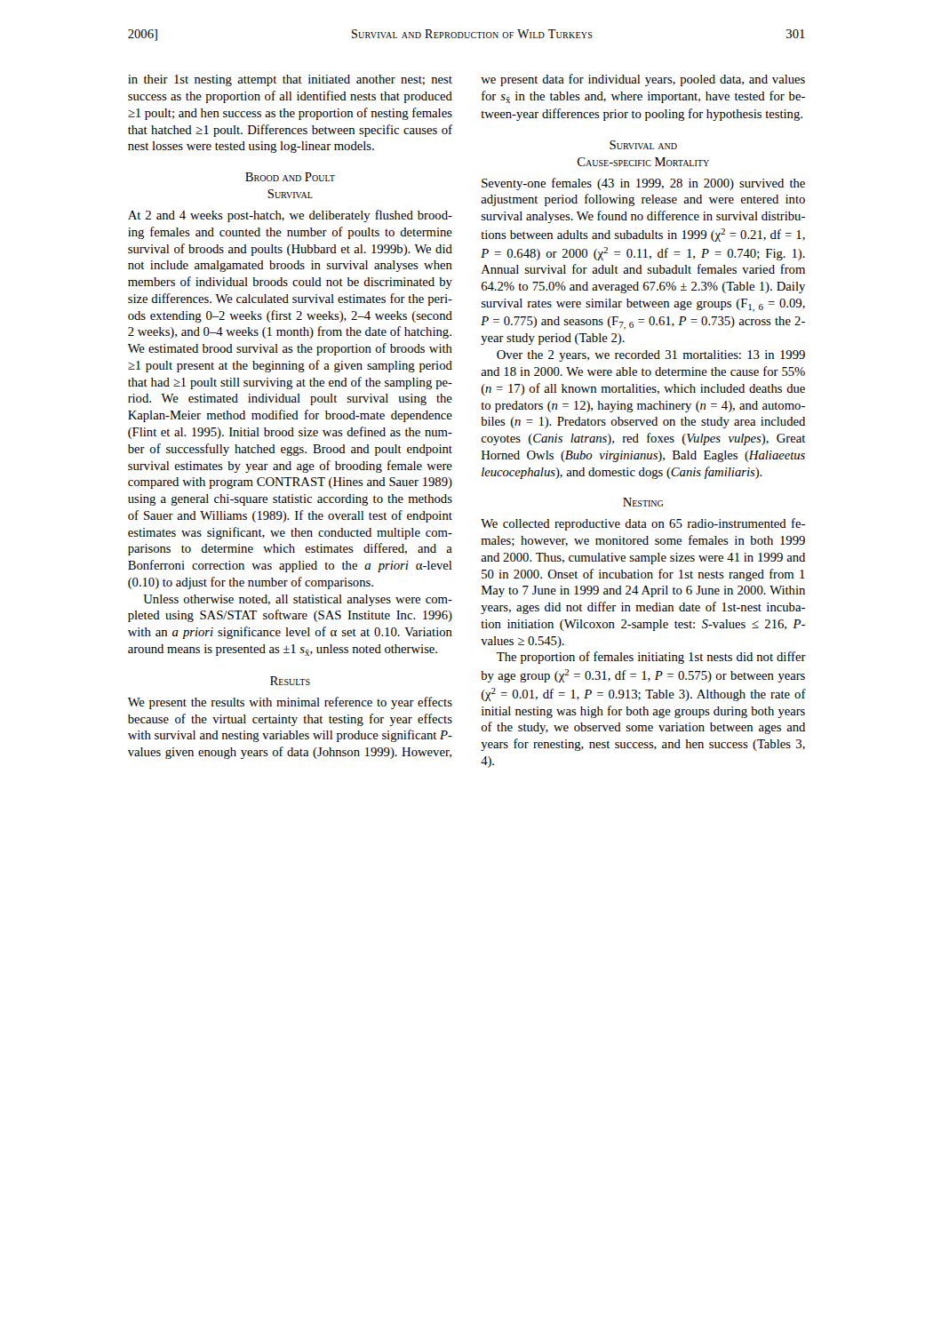2006] Survival and Reproduction of Wild Turkeys 301
in their 1st nesting attempt that initiated another nest; nest success as the proportion of all identified nests that produced ≥1 poult; and hen success as the proportion of nesting females that hatched ≥1 poult. Differences between specific causes of nest losses were tested using log-linear models.
Brood and Poult Survival
At 2 and 4 weeks post-hatch, we deliberately flushed brooding females and counted the number of poults to determine survival of broods and poults (Hubbard et al. 1999b). We did not include amalgamated broods in survival analyses when members of individual broods could not be discriminated by size differences. We calculated survival estimates for the periods extending 0–2 weeks (first 2 weeks), 2–4 weeks (second 2 weeks), and 0–4 weeks (1 month) from the date of hatching. We estimated brood survival as the proportion of broods with ≥1 poult present at the beginning of a given sampling period that had ≥1 poult still surviving at the end of the sampling period. We estimated individual poult survival using the Kaplan-Meier method modified for brood-mate dependence (Flint et al. 1995). Initial brood size was defined as the number of successfully hatched eggs. Brood and poult endpoint survival estimates by year and age of brooding female were compared with program CONTRAST (Hines and Sauer 1989) using a general chi-square statistic according to the methods of Sauer and Williams (1989). If the overall test of endpoint estimates was significant, we then conducted multiple comparisons to determine which estimates differed, and a Bonferroni correction was applied to the a priori α-level (0.10) to adjust for the number of comparisons.
Unless otherwise noted, all statistical analyses were completed using SAS/STAT software (SAS Institute Inc. 1996) with an a priori significance level of α set at 0.10. Variation around means is presented as ±1 sx̄, unless noted otherwise.
Results
We present the results with minimal reference to year effects because of the virtual certainty that testing for year effects with survival and nesting variables will produce significant P-values given enough years of data (Johnson 1999). However, we present data for individual years, pooled data, and values for sx̄ in the tables and, where important, have tested for between-year differences prior to pooling for hypothesis testing.
Survival and Cause-specific Mortality
Seventy-one females (43 in 1999, 28 in 2000) survived the adjustment period following release and were entered into survival analyses. We found no difference in survival distributions between adults and subadults in 1999 (χ2 = 0.21, df = 1, P = 0.648) or 2000 (χ2 = 0.11, df = 1, P = 0.740; Fig. 1). Annual survival for adult and subadult females varied from 64.2% to 75.0% and averaged 67.6% ± 2.3% (Table 1). Daily survival rates were similar between age groups (F1, 6 = 0.09, P = 0.775) and seasons (F7, 6 = 0.61, P = 0.735) across the 2-year study period (Table 2).
Over the 2 years, we recorded 31 mortalities: 13 in 1999 and 18 in 2000. We were able to determine the cause for 55% (n = 17) of all known mortalities, which included deaths due to predators (n = 12), haying machinery (n = 4), and automobiles (n = 1). Predators observed on the study area included coyotes (Canis latrans), red foxes (Vulpes vulpes), Great Horned Owls (Bubo virginianus), Bald Eagles (Haliaeetus leucocephalus), and domestic dogs (Canis familiaris).
Nesting
We collected reproductive data on 65 radio-instrumented females; however, we monitored some females in both 1999 and 2000. Thus, cumulative sample sizes were 41 in 1999 and 50 in 2000. Onset of incubation for 1st nests ranged from 1 May to 7 June in 1999 and 24 April to 6 June in 2000. Within years, ages did not differ in median date of 1st-nest incubation initiation (Wilcoxon 2-sample test: S-values ≤ 216, P-values ≥ 0.545).
The proportion of females initiating 1st nests did not differ by age group (χ2 = 0.31, df = 1, P = 0.575) or between years (χ2 = 0.01, df = 1, P = 0.913; Table 3). Although the rate of initial nesting was high for both age groups during both years of the study, we observed some variation between ages and years for renesting, nest success, and hen success (Tables 3, 4).